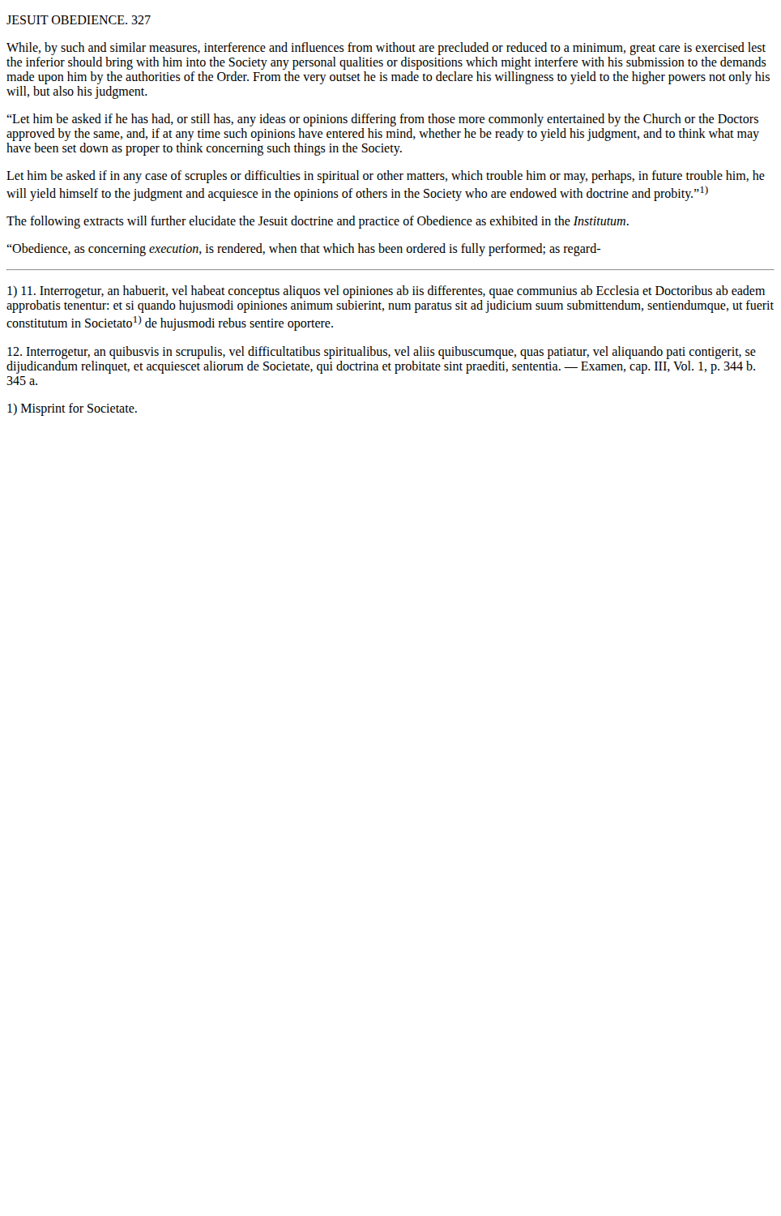JESUIT OBEDIENCE. 327
While, by such and similar measures, interference and influences from without are precluded or reduced to a minimum, great care is exercised lest the inferior should bring with him into the Society any personal qualities or dispositions which might interfere with his submission to the demands made upon him by the authorities of the Order. From the very outset he is made to declare his willingness to yield to the higher powers not only his will, but also his judgment.
“Let him be asked if he has had, or still has, any ideas or opinions differing from those more commonly entertained by the Church or the Doctors approved by the same, and, if at any time such opinions have entered his mind, whether he be ready to yield his judgment, and to think what may have been set down as proper to think concerning such things in the Society.
Let him be asked if in any case of scruples or difficulties in spiritual or other matters, which trouble him or may, perhaps, in future trouble him, he will yield himself to the judgment and acquiesce in the opinions of others in the Society who are endowed with doctrine and probity.”1)
The following extracts will further elucidate the Jesuit doctrine and practice of Obedience as exhibited in the Institutum.
“Obedience, as concerning execution, is rendered, when that which has been ordered is fully performed; as regard-
1) 11. Interrogetur, an habuerit, vel habeat conceptus aliquos vel opiniones ab iis differentes, quae communius ab Ecclesia et Doctoribus ab eadem approbatis tenentur: et si quando hujusmodi opiniones animum subierint, num paratus sit ad judicium suum submittendum, sentiendumque, ut fuerit constitutum in Societato1) de hujusmodi rebus sentire oportere.
12. Interrogetur, an quibusvis in scrupulis, vel difficultatibus spiritualibus, vel aliis quibuscumque, quas patiatur, vel aliquando pati contigerit, se dijudicandum relinquet, et acquiescet aliorum de Societate, qui doctrina et probitate sint praediti, sententia. — Examen, cap. III, Vol. 1, p. 344 b. 345 a.
1) Misprint for Societate.